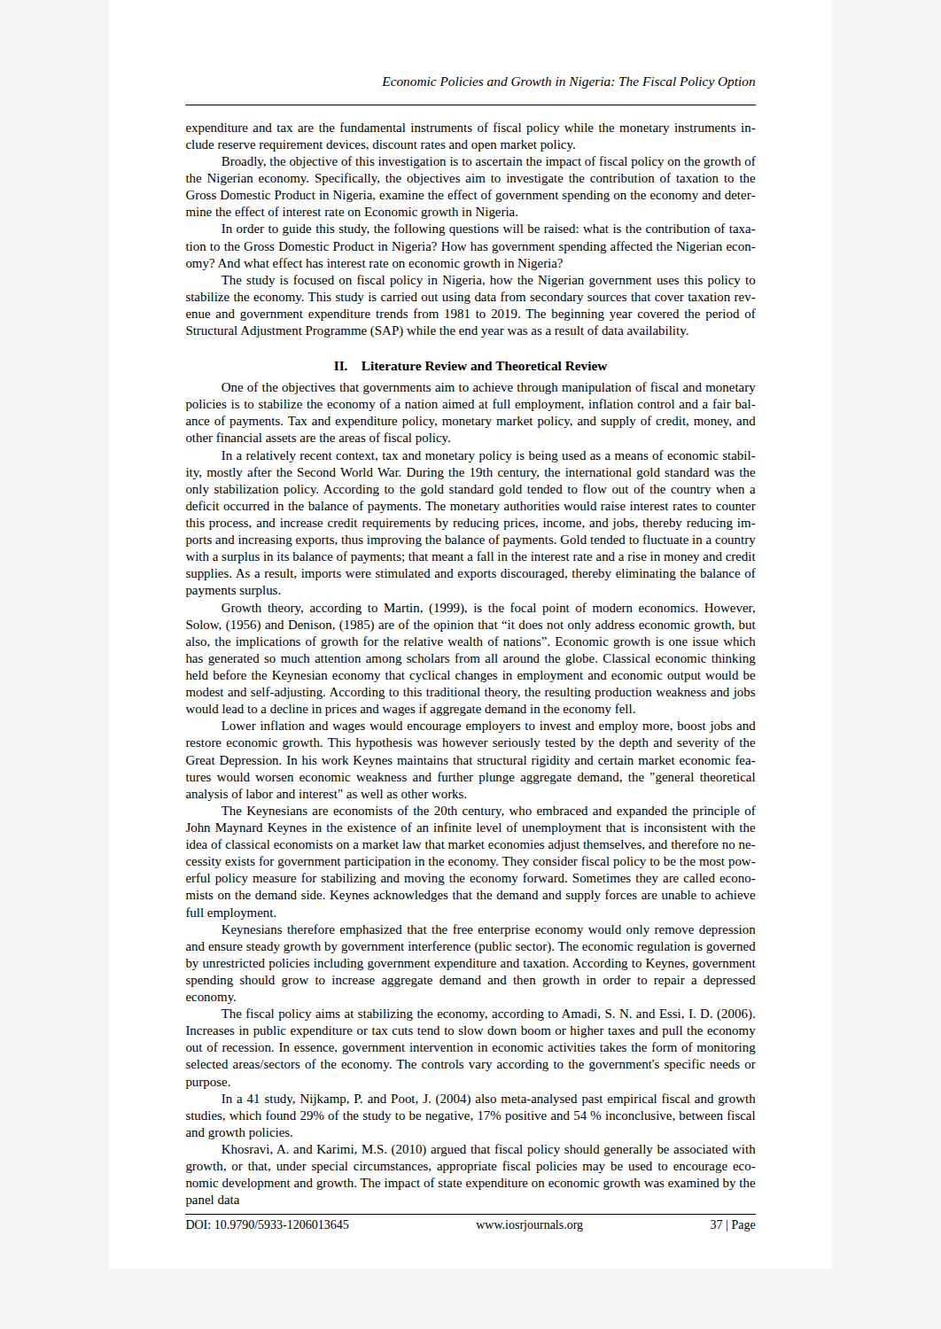Economic Policies and Growth in Nigeria: The Fiscal Policy Option
expenditure and tax are the fundamental instruments of fiscal policy while the monetary instruments include reserve requirement devices, discount rates and open market policy.
Broadly, the objective of this investigation is to ascertain the impact of fiscal policy on the growth of the Nigerian economy. Specifically, the objectives aim to investigate the contribution of taxation to the Gross Domestic Product in Nigeria, examine the effect of government spending on the economy and determine the effect of interest rate on Economic growth in Nigeria.
In order to guide this study, the following questions will be raised: what is the contribution of taxation to the Gross Domestic Product in Nigeria? How has government spending affected the Nigerian economy? And what effect has interest rate on economic growth in Nigeria?
The study is focused on fiscal policy in Nigeria, how the Nigerian government uses this policy to stabilize the economy. This study is carried out using data from secondary sources that cover taxation revenue and government expenditure trends from 1981 to 2019. The beginning year covered the period of Structural Adjustment Programme (SAP) while the end year was as a result of data availability.
II. Literature Review and Theoretical Review
One of the objectives that governments aim to achieve through manipulation of fiscal and monetary policies is to stabilize the economy of a nation aimed at full employment, inflation control and a fair balance of payments. Tax and expenditure policy, monetary market policy, and supply of credit, money, and other financial assets are the areas of fiscal policy.
In a relatively recent context, tax and monetary policy is being used as a means of economic stability, mostly after the Second World War. During the 19th century, the international gold standard was the only stabilization policy. According to the gold standard gold tended to flow out of the country when a deficit occurred in the balance of payments. The monetary authorities would raise interest rates to counter this process, and increase credit requirements by reducing prices, income, and jobs, thereby reducing imports and increasing exports, thus improving the balance of payments. Gold tended to fluctuate in a country with a surplus in its balance of payments; that meant a fall in the interest rate and a rise in money and credit supplies. As a result, imports were stimulated and exports discouraged, thereby eliminating the balance of payments surplus.
Growth theory, according to Martin, (1999), is the focal point of modern economics. However, Solow, (1956) and Denison, (1985) are of the opinion that “it does not only address economic growth, but also, the implications of growth for the relative wealth of nations”. Economic growth is one issue which has generated so much attention among scholars from all around the globe. Classical economic thinking held before the Keynesian economy that cyclical changes in employment and economic output would be modest and self-adjusting. According to this traditional theory, the resulting production weakness and jobs would lead to a decline in prices and wages if aggregate demand in the economy fell.
Lower inflation and wages would encourage employers to invest and employ more, boost jobs and restore economic growth. This hypothesis was however seriously tested by the depth and severity of the Great Depression. In his work Keynes maintains that structural rigidity and certain market economic features would worsen economic weakness and further plunge aggregate demand, the "general theoretical analysis of labor and interest" as well as other works.
The Keynesians are economists of the 20th century, who embraced and expanded the principle of John Maynard Keynes in the existence of an infinite level of unemployment that is inconsistent with the idea of classical economists on a market law that market economies adjust themselves, and therefore no necessity exists for government participation in the economy. They consider fiscal policy to be the most powerful policy measure for stabilizing and moving the economy forward. Sometimes they are called economists on the demand side. Keynes acknowledges that the demand and supply forces are unable to achieve full employment.
Keynesians therefore emphasized that the free enterprise economy would only remove depression and ensure steady growth by government interference (public sector). The economic regulation is governed by unrestricted policies including government expenditure and taxation. According to Keynes, government spending should grow to increase aggregate demand and then growth in order to repair a depressed economy.
The fiscal policy aims at stabilizing the economy, according to Amadi, S. N. and Essi, I. D. (2006). Increases in public expenditure or tax cuts tend to slow down boom or higher taxes and pull the economy out of recession. In essence, government intervention in economic activities takes the form of monitoring selected areas/sectors of the economy. The controls vary according to the government's specific needs or purpose.
In a 41 study, Nijkamp, P. and Poot, J. (2004) also meta-analysed past empirical fiscal and growth studies, which found 29% of the study to be negative, 17% positive and 54 % inconclusive, between fiscal and growth policies.
Khosravi, A. and Karimi, M.S. (2010) argued that fiscal policy should generally be associated with growth, or that, under special circumstances, appropriate fiscal policies may be used to encourage economic development and growth. The impact of state expenditure on economic growth was examined by the panel data
DOI: 10.9790/5933-1206013645 www.iosrjournals.org 37 | Page